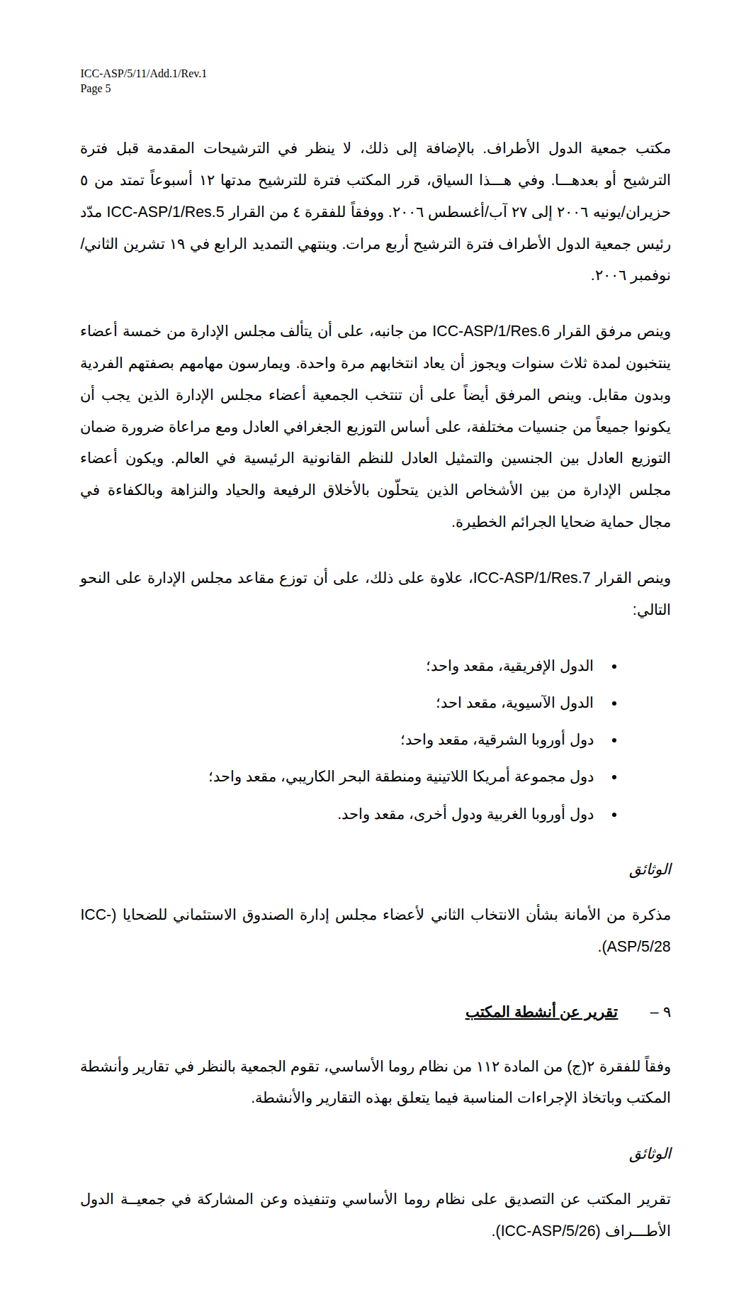ICC-ASP/5/11/Add.1/Rev.1
Page 5
مكتب جمعية الدول الأطراف. بالإضافة إلى ذلك، لا ينظر في الترشيحات المقدمة قبل فترة الترشيح أو بعدهـــا. وفي هـــذا السياق، قرر المكتب فترة للترشيح مدتها ١٢ أسبوعاً تمتد من ٥ حزيران/يونيه ٢٠٠٦ إلى ٢٧ آب/أغسطس ٢٠٠٦. ووفقاً للفقرة ٤ من القرار ICC-ASP/1/Res.5 مدّد رئيس جمعية الدول الأطراف فترة الترشيح أربع مرات. وينتهي التمديد الرابع في ١٩ تشرين الثاني/نوفمبر ٢٠٠٦.
وينص مرفق القرار ICC-ASP/1/Res.6 من جانبه، على أن يتألف مجلس الإدارة من خمسة أعضاء ينتخبون لمدة ثلاث سنوات ويجوز أن يعاد انتخابهم مرة واحدة. ويمارسون مهامهم بصفتهم الفردية وبدون مقابل. وينص المرفق أيضاً على أن تنتخب الجمعية أعضاء مجلس الإدارة الذين يجب أن يكونوا جميعاً من جنسيات مختلفة، على أساس التوزيع الجغرافي العادل ومع مراعاة ضرورة ضمان التوزيع العادل بين الجنسين والتمثيل العادل للنظم القانونية الرئيسية في العالم. ويكون أعضاء مجلس الإدارة من بين الأشخاص الذين يتحلّون بالأخلاق الرفيعة والحياد والنزاهة وبالكفاءة في مجال حماية ضحايا الجرائم الخطيرة.
وينص القرار ICC-ASP/1/Res.7، علاوة على ذلك، على أن توزع مقاعد مجلس الإدارة على النحو التالي:
الدول الإفريقية، مقعد واحد؛
الدول الآسيوية، مقعد احد؛
دول أوروبا الشرقية، مقعد واحد؛
دول مجموعة أمريكا اللاتينية ومنطقة البحر الكاريبي، مقعد واحد؛
دول أوروبا الغربية ودول أخرى، مقعد واحد.
الوثائق
مذكرة من الأمانة بشأن الانتخاب الثاني لأعضاء مجلس إدارة الصندوق الاستئماني للضحايا (ICC-ASP/5/28).
٩ – تقرير عن أنشطة المكتب
وفقاً للفقرة ٢(ج) من المادة ١١٢ من نظام روما الأساسي، تقوم الجمعية بالنظر في تقارير وأنشطة المكتب وباتخاذ الإجراءات المناسبة فيما يتعلق بهذه التقارير والأنشطة.
الوثائق
تقرير المكتب عن التصديق على نظام روما الأساسي وتنفيذه وعن المشاركة في جمعيــة الدول الأطـــراف (ICC-ASP/5/26).